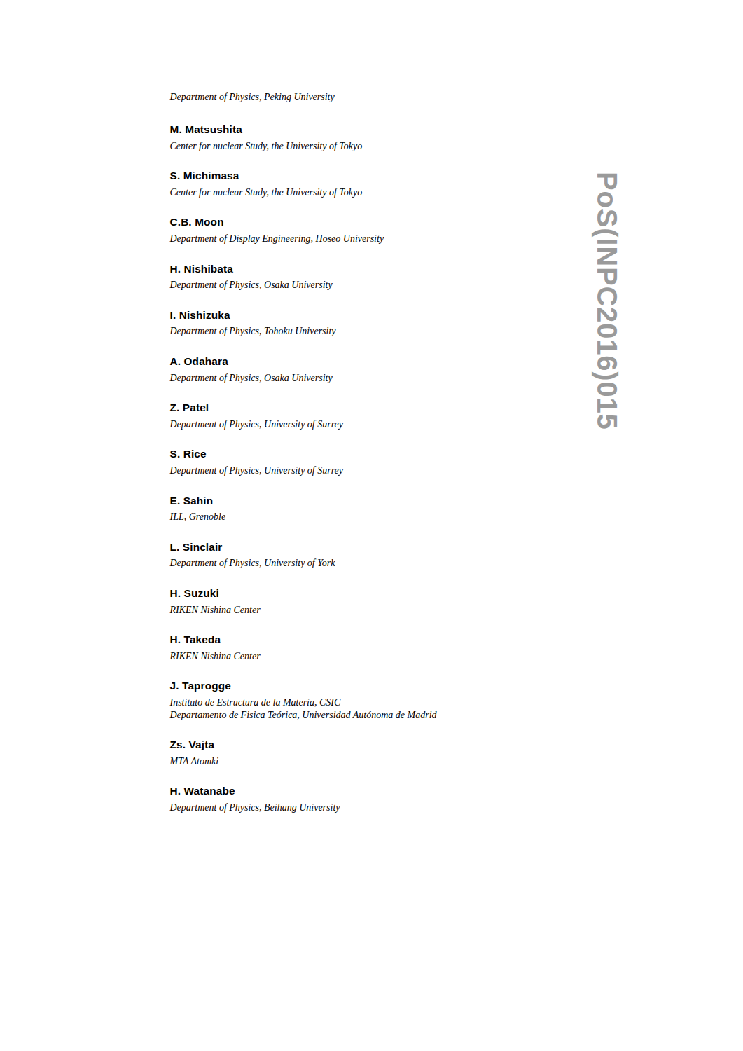PoS(INPC2016)015
Department of Physics, Peking University
M. Matsushita
Center for nuclear Study, the University of Tokyo
S. Michimasa
Center for nuclear Study, the University of Tokyo
C.B. Moon
Department of Display Engineering, Hoseo University
H. Nishibata
Department of Physics, Osaka University
I. Nishizuka
Department of Physics, Tohoku University
A. Odahara
Department of Physics, Osaka University
Z. Patel
Department of Physics, University of Surrey
S. Rice
Department of Physics, University of Surrey
E. Sahin
ILL, Grenoble
L. Sinclair
Department of Physics, University of York
H. Suzuki
RIKEN Nishina Center
H. Takeda
RIKEN Nishina Center
J. Taprogge
Instituto de Estructura de la Materia, CSIC Departamento de Fisica Teórica, Universidad Autónoma de Madrid
Zs. Vajta
MTA Atomki
H. Watanabe
Department of Physics, Beihang University